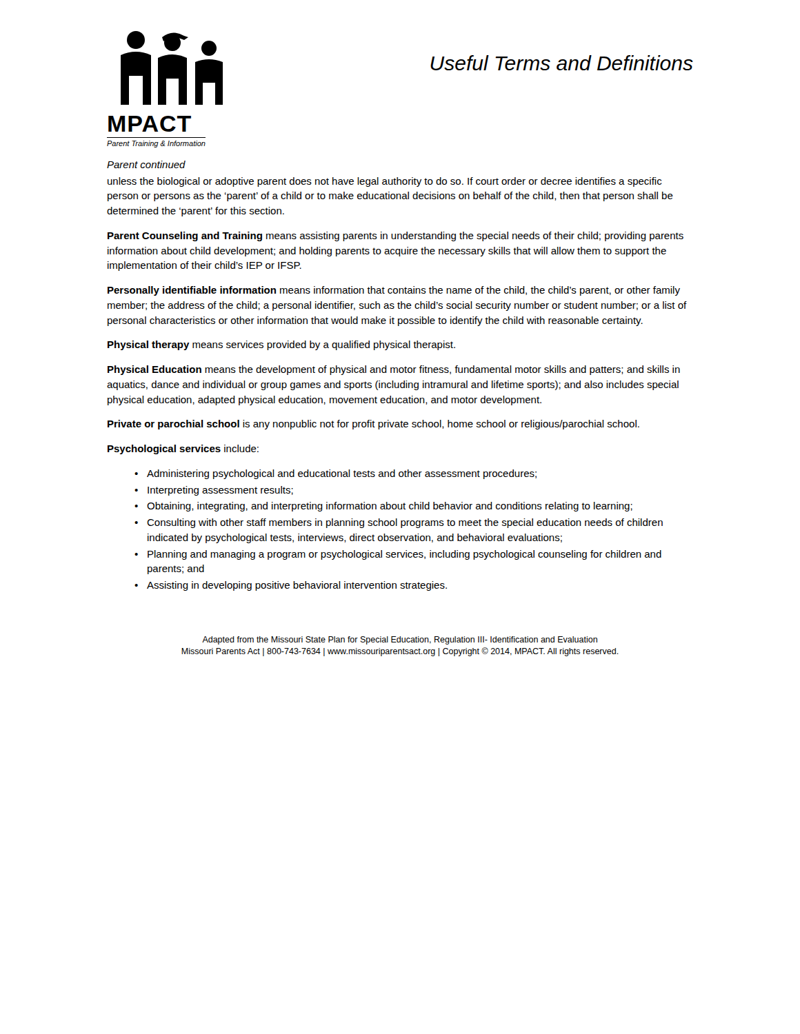MPACT
Parent Training & Information
Useful Terms and Definitions
Parent continued
unless the biological or adoptive parent does not have legal authority to do so. If court order or decree identifies a specific person or persons as the ‘parent’ of a child or to make educational decisions on behalf of the child, then that person shall be determined the ‘parent’ for this section.
Parent Counseling and Training means assisting parents in understanding the special needs of their child; providing parents information about child development; and holding parents to acquire the necessary skills that will allow them to support the implementation of their child’s IEP or IFSP.
Personally identifiable information means information that contains the name of the child, the child’s parent, or other family member; the address of the child; a personal identifier, such as the child’s social security number or student number; or a list of personal characteristics or other information that would make it possible to identify the child with reasonable certainty.
Physical therapy means services provided by a qualified physical therapist.
Physical Education means the development of physical and motor fitness, fundamental motor skills and patters; and skills in aquatics, dance and individual or group games and sports (including intramural and lifetime sports); and also includes special physical education, adapted physical education, movement education, and motor development.
Private or parochial school is any nonpublic not for profit private school, home school or religious/parochial school.
Psychological services include:
Administering psychological and educational tests and other assessment procedures;
Interpreting assessment results;
Obtaining, integrating, and interpreting information about child behavior and conditions relating to learning;
Consulting with other staff members in planning school programs to meet the special education needs of children indicated by psychological tests, interviews, direct observation, and behavioral evaluations;
Planning and managing a program or psychological services, including psychological counseling for children and parents; and
Assisting in developing positive behavioral intervention strategies.
Adapted from the Missouri State Plan for Special Education, Regulation III- Identification and Evaluation
Missouri Parents Act | 800-743-7634 | www.missouriparentsact.org | Copyright © 2014, MPACT. All rights reserved.